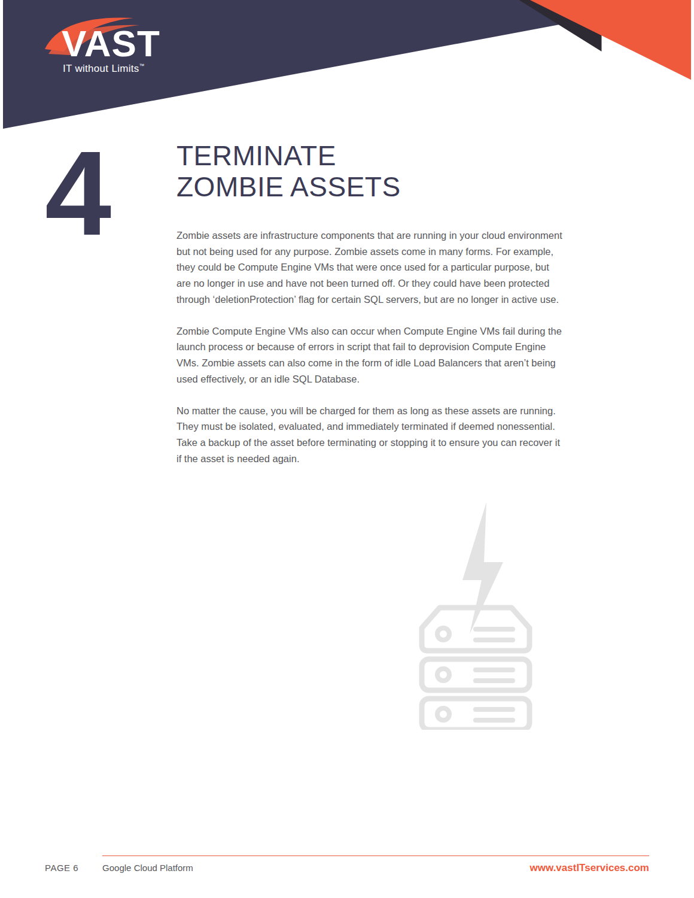VAST
IT without Limits™
4
TERMINATE
ZOMBIE ASSETS
Zombie assets are infrastructure components that are running in your cloud environment but not being used for any purpose. Zombie assets come in many forms. For example, they could be Compute Engine VMs that were once used for a particular purpose, but are no longer in use and have not been turned off. Or they could have been protected through ‘deletionProtection’ flag for certain SQL servers, but are no longer in active use.
Zombie Compute Engine VMs also can occur when Compute Engine VMs fail during the launch process or because of errors in script that fail to deprovision Compute Engine VMs. Zombie assets can also come in the form of idle Load Balancers that aren’t being used effectively, or an idle SQL Database.
No matter the cause, you will be charged for them as long as these assets are running. They must be isolated, evaluated, and immediately terminated if deemed nonessential. Take a backup of the asset before terminating or stopping it to ensure you can recover it if the asset is needed again.
PAGE 6
Google Cloud Platform www.vastITservices.com